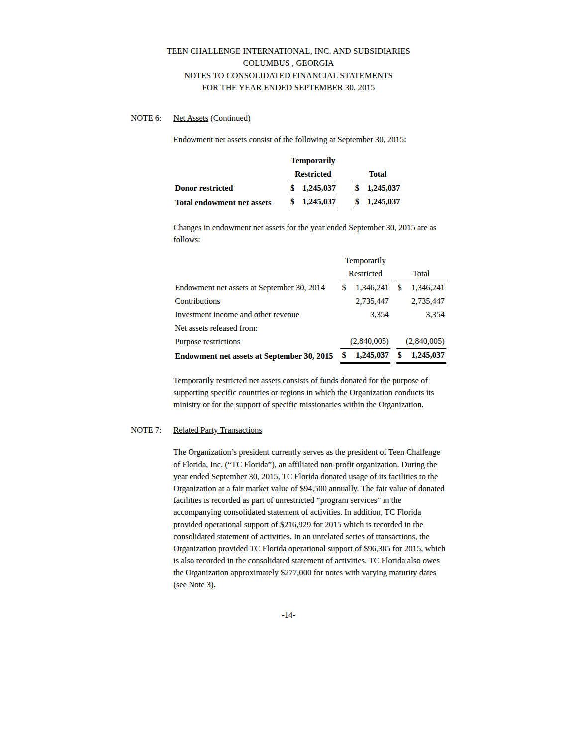TEEN CHALLENGE INTERNATIONAL, INC. AND SUBSIDIARIES
COLUMBUS , GEORGIA
NOTES TO CONSOLIDATED FINANCIAL STATEMENTS
FOR THE YEAR ENDED SEPTEMBER 30, 2015
NOTE 6:
Net Assets (Continued)
Endowment net assets consist of the following at September 30, 2015:
| | | Temporarily | | |
| | | Restricted | | Total |
| Donor restricted | | $ | 1,245,037 | | $ | 1,245,037 |
| Total endowment net assets | | $ | 1,245,037 | | $ | 1,245,037 |
Changes in endowment net assets for the year ended September 30, 2015 are as follows:
| | | Temporarily | | |
| | | Restricted | | Total |
| Endowment net assets at September 30, 2014 | | $ | 1,346,241 | | $ | 1,346,241 |
| Contributions | | | 2,735,447 | | | 2,735,447 |
| Investment income and other revenue | | | 3,354 | | | 3,354 |
| Net assets released from: | | | | | | |
| Purpose restrictions | | | (2,840,005) | | | (2,840,005) |
| Endowment net assets at September 30, 2015 | | $ | 1,245,037 | | $ | 1,245,037 |
Temporarily restricted net assets consists of funds donated for the purpose of supporting specific countries or regions in which the Organization conducts its ministry or for the support of specific missionaries within the Organization.
NOTE 7:
Related Party Transactions
The Organization’s president currently serves as the president of Teen Challenge of Florida, Inc. (“TC Florida”), an affiliated non-profit organization. During the year ended September 30, 2015, TC Florida donated usage of its facilities to the Organization at a fair market value of $94,500 annually. The fair value of donated facilities is recorded as part of unrestricted “program services” in the accompanying consolidated statement of activities. In addition, TC Florida provided operational support of $216,929 for 2015 which is recorded in the consolidated statement of activities. In an unrelated series of transactions, the Organization provided TC Florida operational support of $96,385 for 2015, which is also recorded in the consolidated statement of activities. TC Florida also owes the Organization approximately $277,000 for notes with varying maturity dates (see Note 3).
-14-